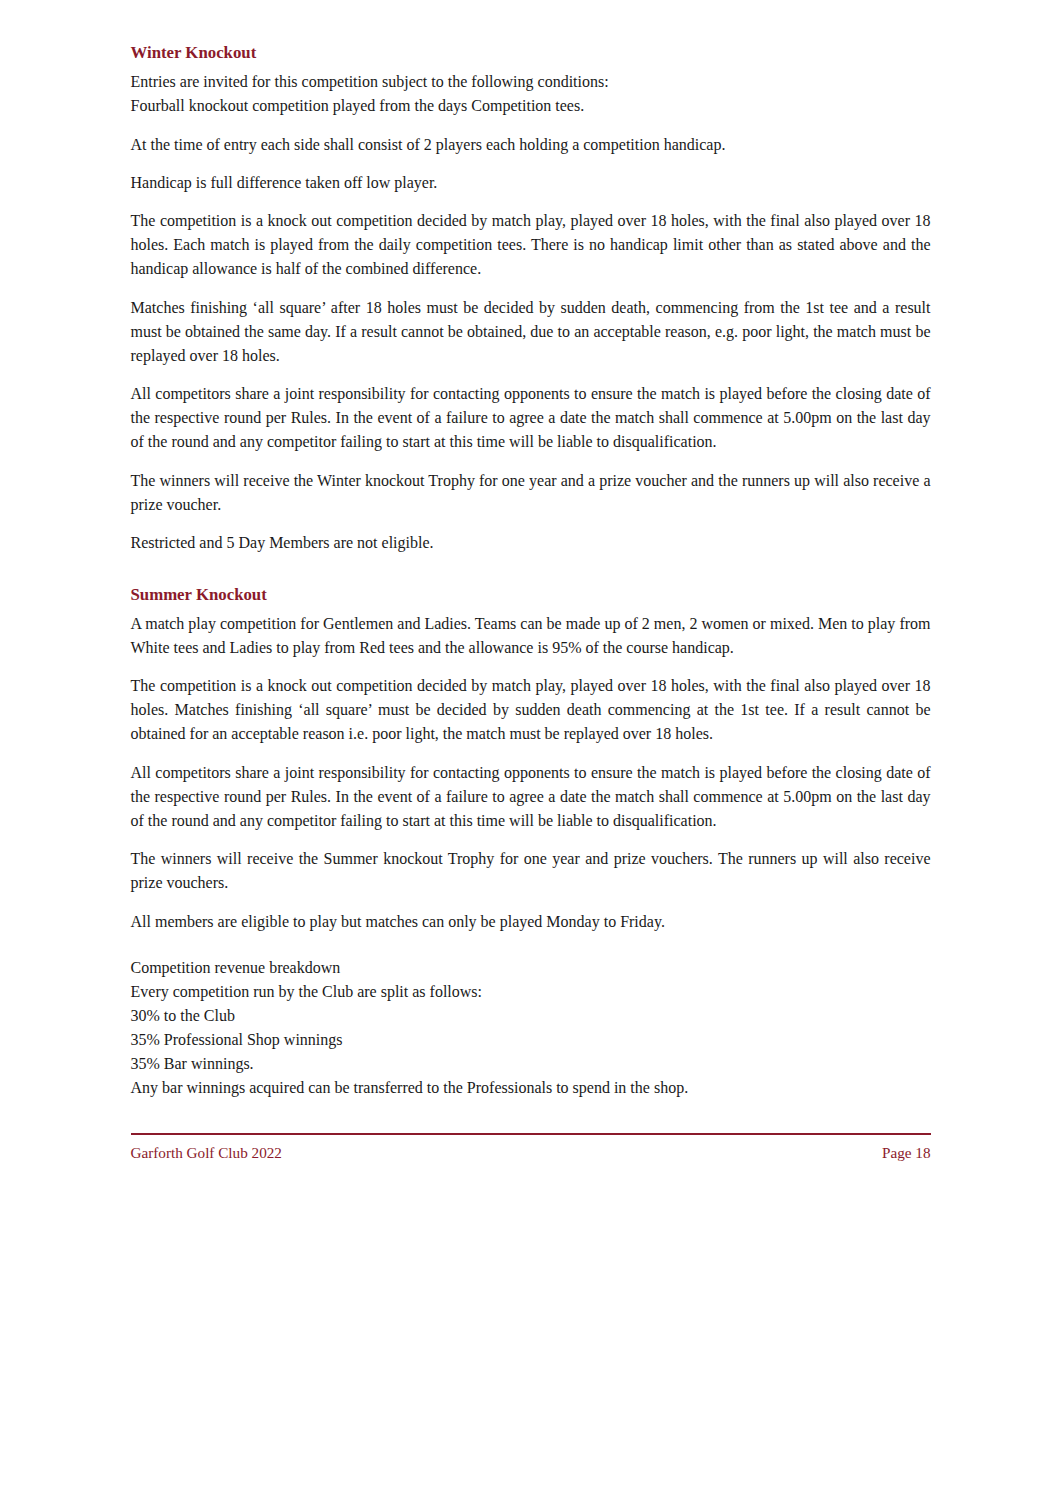Winter Knockout
Entries are invited for this competition subject to the following conditions:
Fourball knockout competition played from the days Competition tees.
At the time of entry each side shall consist of 2 players each holding a competition handicap.
Handicap is full difference taken off low player.
The competition is a knock out competition decided by match play, played over 18 holes, with the final also played over 18 holes. Each match is played from the daily competition tees. There is no handicap limit other than as stated above and the handicap allowance is half of the combined difference.
Matches finishing ‘all square’ after 18 holes must be decided by sudden death, commencing from the 1st tee and a result must be obtained the same day. If a result cannot be obtained, due to an acceptable reason, e.g. poor light, the match must be replayed over 18 holes.
All competitors share a joint responsibility for contacting opponents to ensure the match is played before the closing date of the respective round per Rules. In the event of a failure to agree a date the match shall commence at 5.00pm on the last day of the round and any competitor failing to start at this time will be liable to disqualification.
The winners will receive the Winter knockout Trophy for one year and a prize voucher and the runners up will also receive a prize voucher.
Restricted and 5 Day Members are not eligible.
Summer Knockout
A match play competition for Gentlemen and Ladies. Teams can be made up of 2 men, 2 women or mixed. Men to play from White tees and Ladies to play from Red tees and the allowance is 95% of the course handicap.
The competition is a knock out competition decided by match play, played over 18 holes, with the final also played over 18 holes. Matches finishing ‘all square’ must be decided by sudden death commencing at the 1st tee. If a result cannot be obtained for an acceptable reason i.e. poor light, the match must be replayed over 18 holes.
All competitors share a joint responsibility for contacting opponents to ensure the match is played before the closing date of the respective round per Rules. In the event of a failure to agree a date the match shall commence at 5.00pm on the last day of the round and any competitor failing to start at this time will be liable to disqualification.
The winners will receive the Summer knockout Trophy for one year and prize vouchers. The runners up will also receive prize vouchers.
All members are eligible to play but matches can only be played Monday to Friday.
Competition revenue breakdown
Every competition run by the Club are split as follows:
30% to the Club
35% Professional Shop winnings
35% Bar winnings.
Any bar winnings acquired can be transferred to the Professionals to spend in the shop.
Garforth Golf Club 2022 Page 18